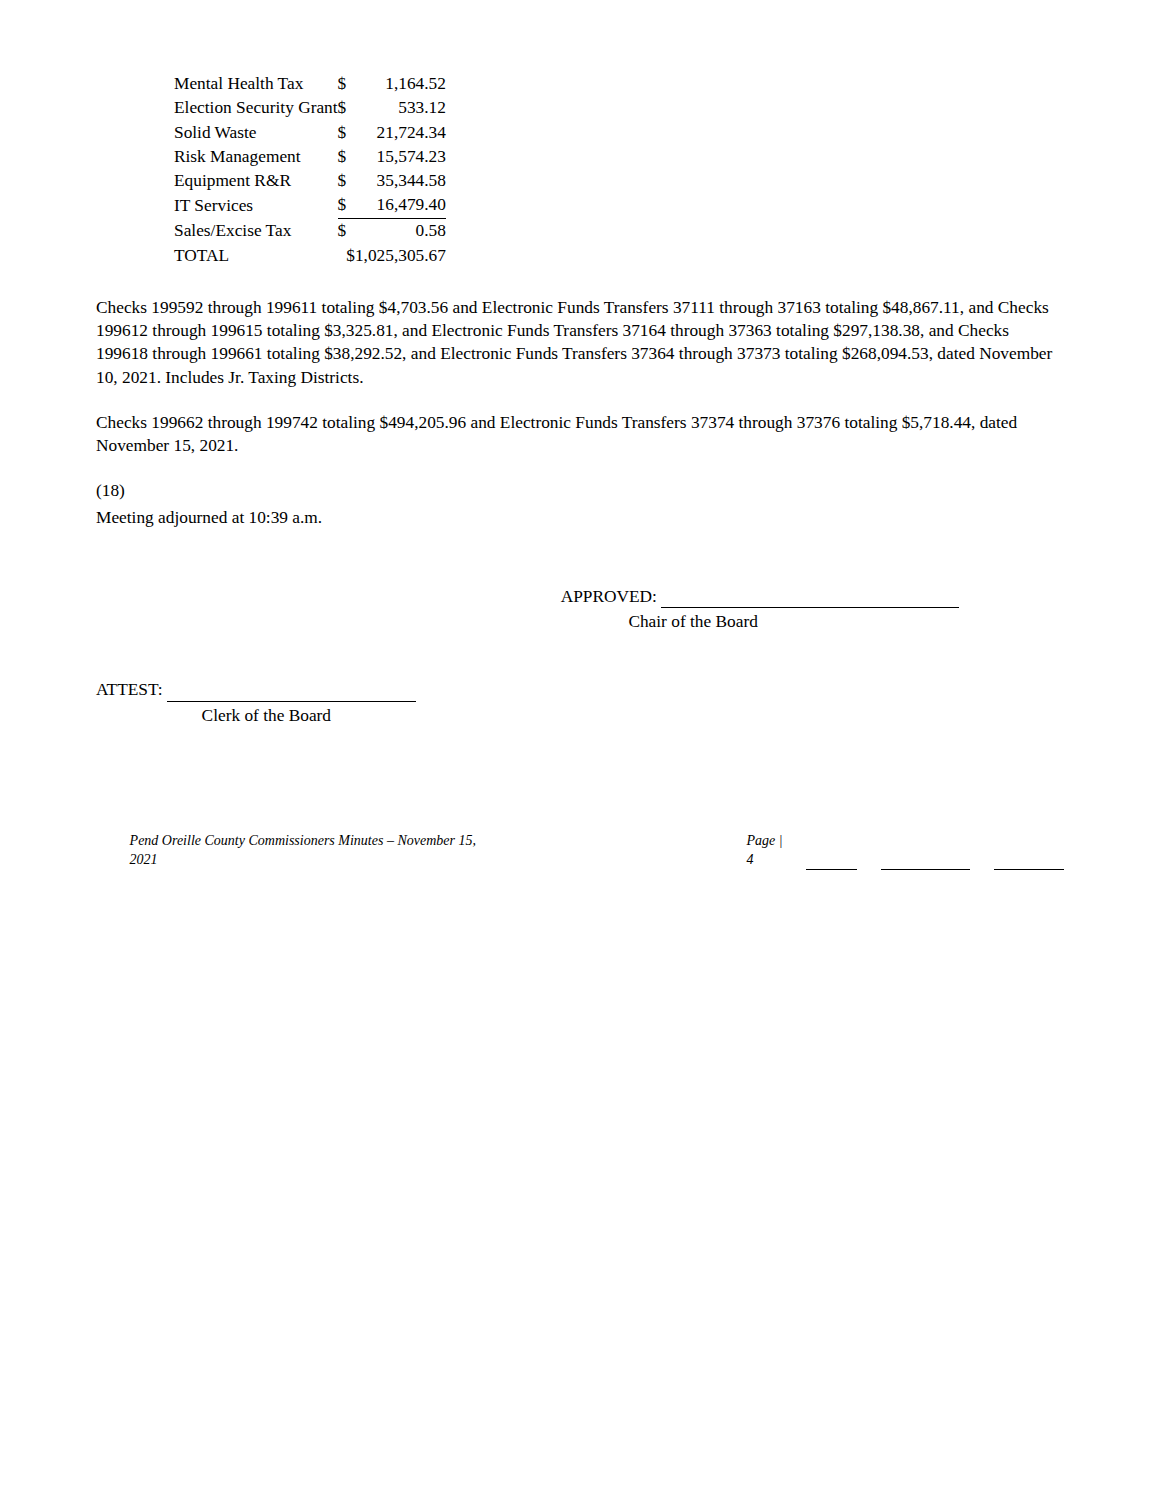| Mental Health Tax | $ | 1,164.52 |
| Election Security Grant | $ | 533.12 |
| Solid Waste | $ | 21,724.34 |
| Risk Management | $ | 15,574.23 |
| Equipment R&R | $ | 35,344.58 |
| IT Services | $ | 16,479.40 |
| Sales/Excise Tax | $ | 0.58 |
| TOTAL | | $1,025,305.67 |
Checks 199592 through 199611 totaling $4,703.56 and Electronic Funds Transfers 37111 through 37163 totaling $48,867.11, and Checks 199612 through 199615 totaling $3,325.81, and Electronic Funds Transfers 37164 through 37363 totaling $297,138.38, and Checks 199618 through 199661 totaling $38,292.52, and Electronic Funds Transfers 37364 through 37373 totaling $268,094.53, dated November 10, 2021. Includes Jr. Taxing Districts.
Checks 199662 through 199742 totaling $494,205.96 and Electronic Funds Transfers 37374 through 37376 totaling $5,718.44, dated November 15, 2021.
(18)
Meeting adjourned at 10:39 a.m.
APPROVED:
Chair of the Board
ATTEST:
Clerk of the Board
Pend Oreille County Commissioners Minutes – November 15, 2021 Page | 4